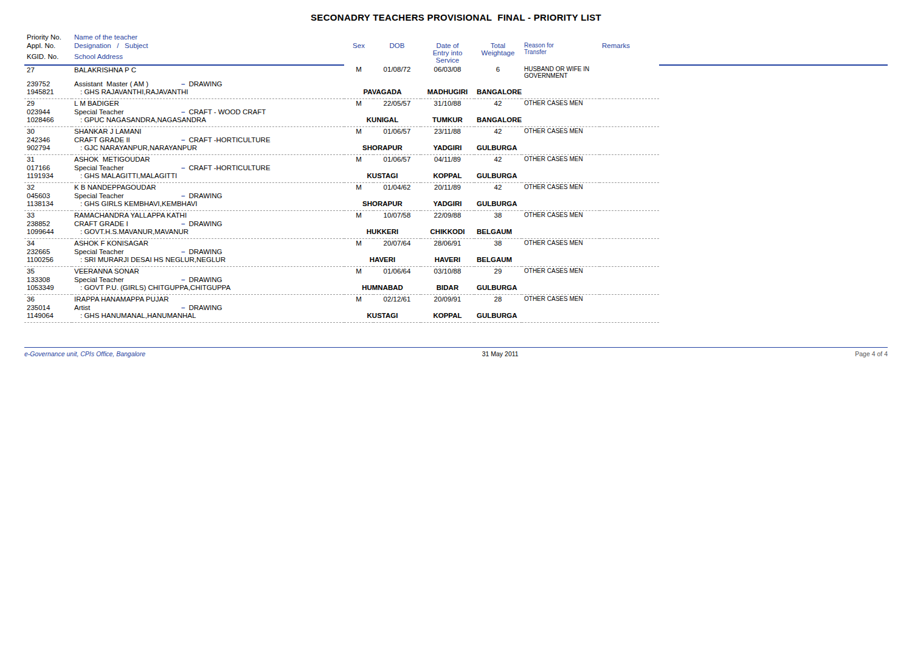SECONADRY TEACHERS PROVISIONAL FINAL - PRIORITY LIST
| Priority No. | Name of the teacher | | | | | | |
| --- | --- | --- | --- | --- | --- | --- | --- |
| Appl. No. | Designation / Subject | Sex | DOB | Date of Entry into Service | Total Weightage | Reason for Transfer | Remarks |
| KGID. No. | School Address | | | | |
| 27 | BALAKRISHNA P C | M | 01/08/72 | 06/03/08 | 6 | HUSBAND OR WIFE IN GOVERNMENT | |
| 239752 | Assistant Master ( AM ) – DRAWING | |
| 1945821 | : GHS RAJAVANTHI,RAJAVANTHI | PAVAGADA | MADHUGIRI | BANGALORE | |
| 29 | L M BADIGER | M | 22/05/57 | 31/10/88 | 42 | OTHER CASES MEN | |
| 023944 | Special Teacher – CRAFT - WOOD CRAFT | |
| 1028466 | : GPUC NAGASANDRA,NAGASANDRA | KUNIGAL | TUMKUR | BANGALORE | |
| 30 | SHANKAR J LAMANI | M | 01/06/57 | 23/11/88 | 42 | OTHER CASES MEN | |
| 242346 | CRAFT GRADE II – CRAFT -HORTICULTURE | |
| 902794 | : GJC NARAYANPUR,NARAYANPUR | SHORAPUR | YADGIRI | GULBURGA | |
| 31 | ASHOK METIGOUDAR | M | 01/06/57 | 04/11/89 | 42 | OTHER CASES MEN | |
| 017166 | Special Teacher – CRAFT -HORTICULTURE | |
| 1191934 | : GHS MALAGITTI,MALAGITTI | KUSTAGI | KOPPAL | GULBURGA | |
| 32 | K B NANDEPPAGOUDAR | M | 01/04/62 | 20/11/89 | 42 | OTHER CASES MEN | |
| 045603 | Special Teacher – DRAWING | |
| 1138134 | : GHS GIRLS KEMBHAVI,KEMBHAVI | SHORAPUR | YADGIRI | GULBURGA | |
| 33 | RAMACHANDRA YALLAPPA KATHI | M | 10/07/58 | 22/09/88 | 38 | OTHER CASES MEN | |
| 238852 | CRAFT GRADE I – DRAWING | |
| 1099644 | : GOVT.H.S.MAVANUR,MAVANUR | HUKKERI | CHIKKODI | BELGAUM | |
| 34 | ASHOK F KONISAGAR | M | 20/07/64 | 28/06/91 | 38 | OTHER CASES MEN | |
| 232665 | Special Teacher – DRAWING | |
| 1100256 | : SRI MURARJI DESAI HS NEGLUR,NEGLUR | HAVERI | HAVERI | BELGAUM | |
| 35 | VEERANNA SONAR | M | 01/06/64 | 03/10/88 | 29 | OTHER CASES MEN | |
| 133308 | Special Teacher – DRAWING | |
| 1053349 | : GOVT P.U. (GIRLS) CHITGUPPA,CHITGUPPA | HUMNABAD | BIDAR | GULBURGA | |
| 36 | IRAPPA HANAMAPPA PUJAR | M | 02/12/61 | 20/09/91 | 28 | OTHER CASES MEN | |
| 235014 | Artist – DRAWING | |
| 1149064 | : GHS HANUMANAL,HANUMANHAL | KUSTAGI | KOPPAL | GULBURGA | |
e-Governance unit, CPIs Office, Bangalore
31 May 2011
Page 4 of 4